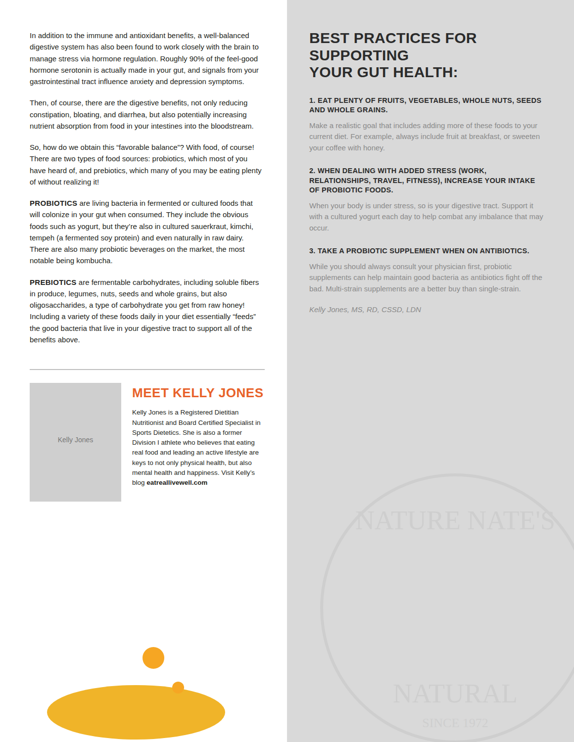In addition to the immune and antioxidant benefits, a well-balanced digestive system has also been found to work closely with the brain to manage stress via hormone regulation. Roughly 90% of the feel-good hormone serotonin is actually made in your gut, and signals from your gastrointestinal tract influence anxiety and depression symptoms.
Then, of course, there are the digestive benefits, not only reducing constipation, bloating, and diarrhea, but also potentially increasing nutrient absorption from food in your intestines into the bloodstream.
So, how do we obtain this “favorable balance”? With food, of course! There are two types of food sources: probiotics, which most of you have heard of, and prebiotics, which many of you may be eating plenty of without realizing it!
PROBIOTICS are living bacteria in fermented or cultured foods that will colonize in your gut when consumed. They include the obvious foods such as yogurt, but they’re also in cultured sauerkraut, kimchi, tempeh (a fermented soy protein) and even naturally in raw dairy. There are also many probiotic beverages on the market, the most notable being kombucha.
PREBIOTICS are fermentable carbohydrates, including soluble fibers in produce, legumes, nuts, seeds and whole grains, but also oligosaccharides, a type of carbohydrate you get from raw honey! Including a variety of these foods daily in your diet essentially “feeds” the good bacteria that live in your digestive tract to support all of the benefits above.
Meet Kelly Jones
Kelly Jones is a Registered Dietitian Nutritionist and Board Certified Specialist in Sports Dietetics. She is also a former Division I athlete who believes that eating real food and leading an active lifestyle are keys to not only physical health, but also mental health and happiness. Visit Kelly’s blog eatreallivewell.com
Best Practices for Supporting
Your Gut Health:
1. Eat plenty of fruits, vegetables, whole nuts, seeds and whole grains.
Make a realistic goal that includes adding more of these foods to your current diet. For example, always include fruit at breakfast, or sweeten your coffee with honey.
2. When dealing with added stress (work, relationships, travel, fitness), increase your intake of probiotic foods.
When your body is under stress, so is your digestive tract. Support it with a cultured yogurt each day to help combat any imbalance that may occur.
3. Take a probiotic supplement when on antibiotics.
While you should always consult your physician first, probiotic supplements can help maintain good bacteria as antibiotics fight off the bad. Multi-strain supplements are a better buy than single-strain.
Kelly Jones, MS, RD, CSSD, LDN